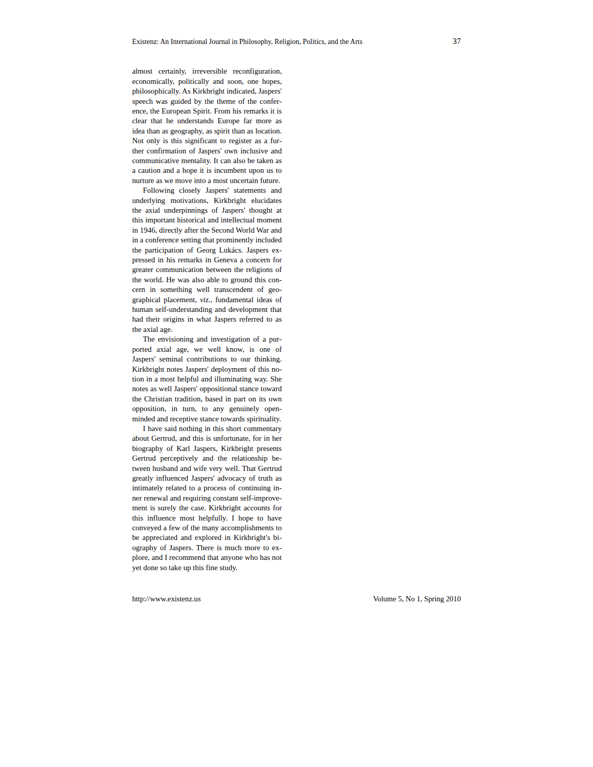Existenz: An International Journal in Philosophy, Religion, Politics, and the Arts 37
almost certainly, irreversible reconfiguration, economically, politically and soon, one hopes, philosophically. As Kirkbright indicated, Jaspers' speech was guided by the theme of the conference, the European Spirit. From his remarks it is clear that he understands Europe far more as idea than as geography, as spirit than as location. Not only is this significant to register as a further confirmation of Jaspers' own inclusive and communicative mentality. It can also be taken as a caution and a hope it is incumbent upon us to nurture as we move into a most uncertain future.
Following closely Jaspers' statements and underlying motivations, Kirkbright elucidates the axial underpinnings of Jaspers' thought at this important historical and intellectual moment in 1946, directly after the Second World War and in a conference setting that prominently included the participation of Georg Lukács. Jaspers expressed in his remarks in Geneva a concern for greater communication between the religions of the world. He was also able to ground this concern in something well transcendent of geographical placement, viz., fundamental ideas of human self-understanding and development that had their origins in what Jaspers referred to as the axial age.
The envisioning and investigation of a purported axial age, we well know, is one of Jaspers' seminal contributions to our thinking. Kirkbright notes Jaspers' deployment of this notion in a most helpful and illuminating way. She notes as well Jaspers' oppositional stance toward the Christian tradition, based in part on its own opposition, in turn, to any genuinely open-minded and receptive stance towards spirituality.
I have said nothing in this short commentary about Gertrud, and this is unfortunate, for in her biography of Karl Jaspers, Kirkbright presents Gertrud perceptively and the relationship between husband and wife very well. That Gertrud greatly influenced Jaspers' advocacy of truth as intimately related to a process of continuing inner renewal and requiring constant self-improvement is surely the case. Kirkbright accounts for this influence most helpfully. I hope to have conveyed a few of the many accomplishments to be appreciated and explored in Kirkbright's biography of Jaspers. There is much more to explore, and I recommend that anyone who has not yet done so take up this fine study.
http://www.existenz.us Volume 5, No 1, Spring 2010